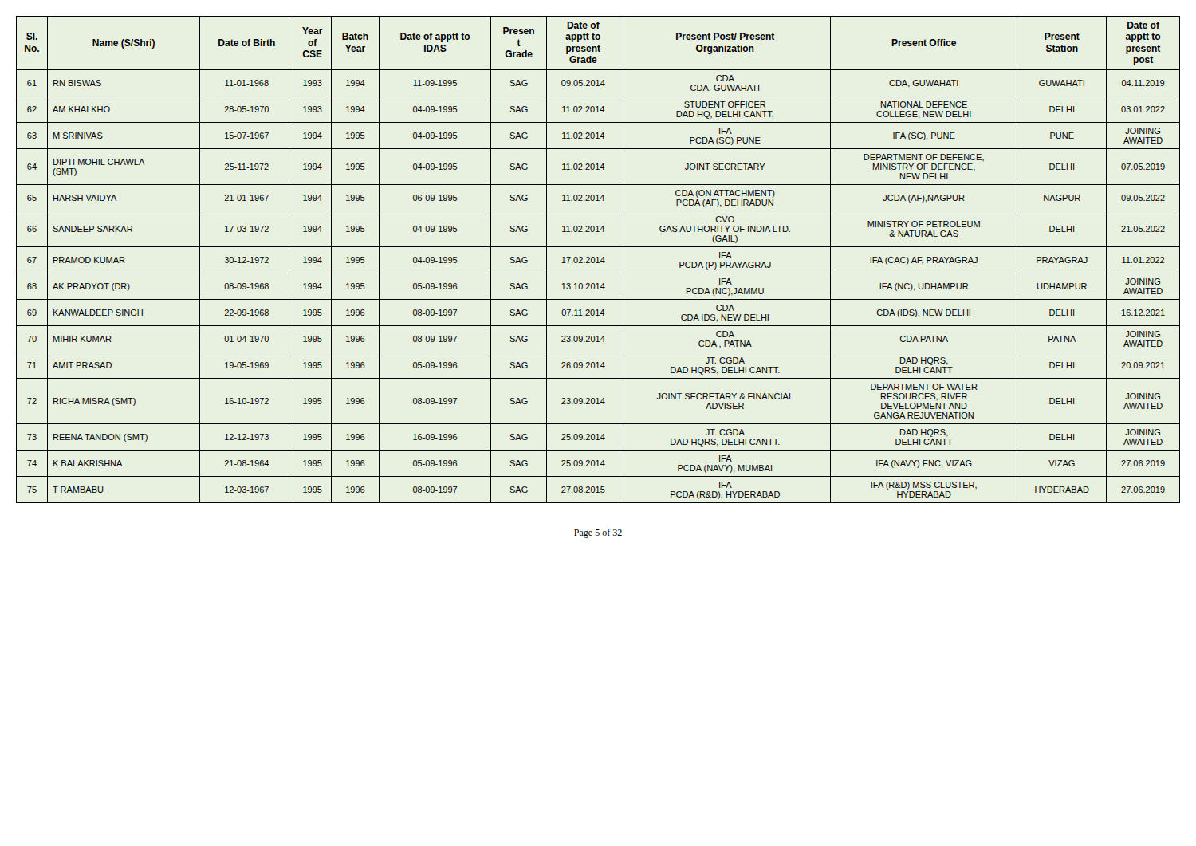| Sl. No. | Name (S/Shri) | Date of Birth | Year of CSE | Batch Year | Date of apptt to IDAS | Presen t Grade | Date of apptt to present Grade | Present Post/ Present Organization | Present Office | Present Station | Date of apptt to present post |
| --- | --- | --- | --- | --- | --- | --- | --- | --- | --- | --- | --- |
| 61 | RN BISWAS | 11-01-1968 | 1993 | 1994 | 11-09-1995 | SAG | 09.05.2014 | CDA CDA, GUWAHATI | CDA, GUWAHATI | GUWAHATI | 04.11.2019 |
| 62 | AM KHALKHO | 28-05-1970 | 1993 | 1994 | 04-09-1995 | SAG | 11.02.2014 | STUDENT OFFICER DAD HQ, DELHI CANTT. | NATIONAL DEFENCE COLLEGE, NEW DELHI | DELHI | 03.01.2022 |
| 63 | M SRINIVAS | 15-07-1967 | 1994 | 1995 | 04-09-1995 | SAG | 11.02.2014 | IFA PCDA (SC) PUNE | IFA (SC), PUNE | PUNE | JOINING AWAITED |
| 64 | DIPTI MOHIL CHAWLA (SMT) | 25-11-1972 | 1994 | 1995 | 04-09-1995 | SAG | 11.02.2014 | JOINT SECRETARY | DEPARTMENT OF DEFENCE, MINISTRY OF DEFENCE, NEW DELHI | DELHI | 07.05.2019 |
| 65 | HARSH VAIDYA | 21-01-1967 | 1994 | 1995 | 06-09-1995 | SAG | 11.02.2014 | CDA (ON ATTACHMENT) PCDA (AF), DEHRADUN | JCDA (AF),NAGPUR | NAGPUR | 09.05.2022 |
| 66 | SANDEEP SARKAR | 17-03-1972 | 1994 | 1995 | 04-09-1995 | SAG | 11.02.2014 | CVO GAS AUTHORITY OF INDIA LTD. (GAIL) | MINISTRY OF PETROLEUM & NATURAL GAS | DELHI | 21.05.2022 |
| 67 | PRAMOD KUMAR | 30-12-1972 | 1994 | 1995 | 04-09-1995 | SAG | 17.02.2014 | IFA PCDA (P) PRAYAGRAJ | IFA (CAC) AF, PRAYAGRAJ | PRAYAGRAJ | 11.01.2022 |
| 68 | AK PRADYOT (DR) | 08-09-1968 | 1994 | 1995 | 05-09-1996 | SAG | 13.10.2014 | IFA PCDA (NC),JAMMU | IFA (NC), UDHAMPUR | UDHAMPUR | JOINING AWAITED |
| 69 | KANWALDEEP SINGH | 22-09-1968 | 1995 | 1996 | 08-09-1997 | SAG | 07.11.2014 | CDA CDA IDS, NEW DELHI | CDA (IDS), NEW DELHI | DELHI | 16.12.2021 |
| 70 | MIHIR KUMAR | 01-04-1970 | 1995 | 1996 | 08-09-1997 | SAG | 23.09.2014 | CDA CDA , PATNA | CDA PATNA | PATNA | JOINING AWAITED |
| 71 | AMIT PRASAD | 19-05-1969 | 1995 | 1996 | 05-09-1996 | SAG | 26.09.2014 | JT. CGDA DAD HQRS, DELHI CANTT. | DAD HQRS, DELHI CANTT | DELHI | 20.09.2021 |
| 72 | RICHA MISRA (SMT) | 16-10-1972 | 1995 | 1996 | 08-09-1997 | SAG | 23.09.2014 | JOINT SECRETARY & FINANCIAL ADVISER | DEPARTMENT OF WATER RESOURCES, RIVER DEVELOPMENT AND GANGA REJUVENATION | DELHI | JOINING AWAITED |
| 73 | REENA TANDON (SMT) | 12-12-1973 | 1995 | 1996 | 16-09-1996 | SAG | 25.09.2014 | JT. CGDA DAD HQRS, DELHI CANTT. | DAD HQRS, DELHI CANTT | DELHI | JOINING AWAITED |
| 74 | K BALAKRISHNA | 21-08-1964 | 1995 | 1996 | 05-09-1996 | SAG | 25.09.2014 | IFA PCDA (NAVY), MUMBAI | IFA (NAVY) ENC, VIZAG | VIZAG | 27.06.2019 |
| 75 | T RAMBABU | 12-03-1967 | 1995 | 1996 | 08-09-1997 | SAG | 27.08.2015 | IFA PCDA (R&D), HYDERABAD | IFA (R&D) MSS CLUSTER, HYDERABAD | HYDERABAD | 27.06.2019 |
Page 5 of 32